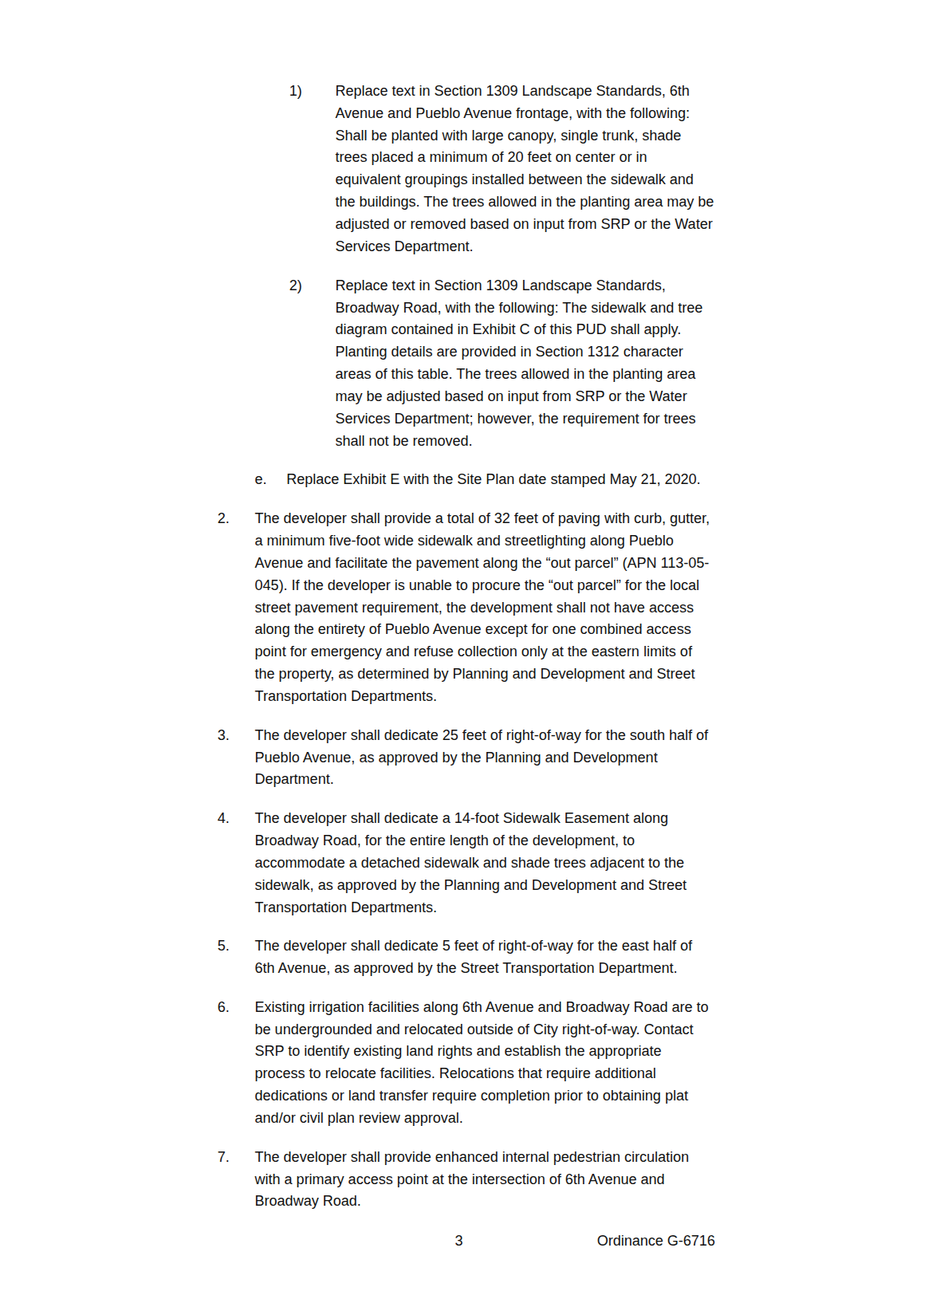1)
Replace text in Section 1309 Landscape Standards, 6th Avenue and Pueblo Avenue frontage, with the following: Shall be planted with large canopy, single trunk, shade trees placed a minimum of 20 feet on center or in equivalent groupings installed between the sidewalk and the buildings. The trees allowed in the planting area may be adjusted or removed based on input from SRP or the Water Services Department.
2)
Replace text in Section 1309 Landscape Standards, Broadway Road, with the following: The sidewalk and tree diagram contained in Exhibit C of this PUD shall apply. Planting details are provided in Section 1312 character areas of this table. The trees allowed in the planting area may be adjusted based on input from SRP or the Water Services Department; however, the requirement for trees shall not be removed.
e.
Replace Exhibit E with the Site Plan date stamped May 21, 2020.
2.
The developer shall provide a total of 32 feet of paving with curb, gutter, a minimum five-foot wide sidewalk and streetlighting along Pueblo Avenue and facilitate the pavement along the “out parcel” (APN 113-05-045). If the developer is unable to procure the “out parcel” for the local street pavement requirement, the development shall not have access along the entirety of Pueblo Avenue except for one combined access point for emergency and refuse collection only at the eastern limits of the property, as determined by Planning and Development and Street Transportation Departments.
3.
The developer shall dedicate 25 feet of right-of-way for the south half of Pueblo Avenue, as approved by the Planning and Development Department.
4.
The developer shall dedicate a 14-foot Sidewalk Easement along Broadway Road, for the entire length of the development, to accommodate a detached sidewalk and shade trees adjacent to the sidewalk, as approved by the Planning and Development and Street Transportation Departments.
5.
The developer shall dedicate 5 feet of right-of-way for the east half of 6th Avenue, as approved by the Street Transportation Department.
6.
Existing irrigation facilities along 6th Avenue and Broadway Road are to be undergrounded and relocated outside of City right-of-way. Contact SRP to identify existing land rights and establish the appropriate process to relocate facilities. Relocations that require additional dedications or land transfer require completion prior to obtaining plat and/or civil plan review approval.
7.
The developer shall provide enhanced internal pedestrian circulation with a primary access point at the intersection of 6th Avenue and Broadway Road.
3
Ordinance G-6716